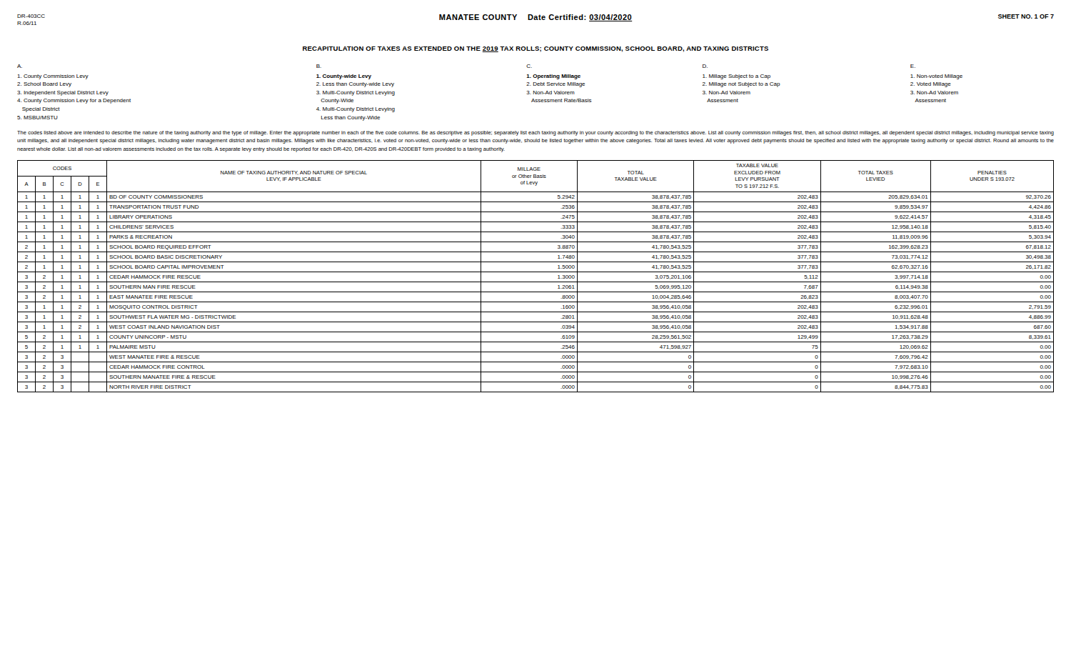DR-403CC
R.06/11
MANATEE COUNTY Date Certified: 03/04/2020
SHEET NO. 1 OF 7
RECAPITULATION OF TAXES AS EXTENDED ON THE 2019 TAX ROLLS; COUNTY COMMISSION, SCHOOL BOARD, AND TAXING DISTRICTS
| A. | B. | C. | D. | E. |
| 1. County Commission Levy 2. School Board Levy 3. Independent Special District Levy 4. County Commission Levy for a Dependent Special District 5. MSBU/MSTU | 1. County-wide Levy 2. Less than County-wide Levy 3. Multi-County District Levying County-Wide 4. Multi-County District Levying Less than County-Wide | 1. Operating Millage 2. Debt Service Millage 3. Non-Ad Valorem Assessment Rate/Basis | 1. Millage Subject to a Cap 2. Millage not Subject to a Cap 3. Non-Ad Valorem Assessment | 1. Non-voted Millage 2. Voted Millage 3. Non-Ad Valorem Assessment |
The codes listed above are intended to describe the nature of the taxing authority and the type of millage. Enter the appropriate number in each of the five code columns. Be as descriptive as possible; separately list each taxing authority in your county according to the characteristics above. List all county commission millages first, then, all school district millages, all dependent special district millages, including municipal service taxing unit millages, and all independent special district millages, including water management district and basin millages. Millages with like characteristics, i.e. voted or non-voted, county-wide or less than county-wide, should be listed together within the above categories. Total all taxes levied. All voter approved debt payments should be specified and listed with the appropriate taxing authority or special district. Round all amounts to the nearest whole dollar. List all non-ad valorem assessments included on the tax rolls. A separate levy entry should be reported for each DR-420, DR-420S and DR-420DEBT form provided to a taxing authority.
| CODES | NAME OF TAXING AUTHORITY, AND NATURE OF SPECIAL LEVY, IF APPLICABLE | MILLAGE or Other Basis of Levy | TOTAL TAXABLE VALUE | TAXABLE VALUE EXCLUDED FROM LEVY PURSUANT TO S 197.212 F.S. | TOTAL TAXES LEVIED | PENALTIES UNDER S 193.072 |
| --- | --- | --- | --- | --- | --- | --- |
| A | B | C | D | E |
| 1 | 1 | 1 | 1 | 1 | BD OF COUNTY COMMISSIONERS | 5.2942 | 38,878,437,785 | 202,483 | 205,829,634.01 | 92,370.26 |
| 1 | 1 | 1 | 1 | 1 | TRANSPORTATION TRUST FUND | .2536 | 38,878,437,785 | 202,483 | 9,859,534.97 | 4,424.86 |
| 1 | 1 | 1 | 1 | 1 | LIBRARY OPERATIONS | .2475 | 38,878,437,785 | 202,483 | 9,622,414.57 | 4,318.45 |
| 1 | 1 | 1 | 1 | 1 | CHILDRENS' SERVICES | .3333 | 38,878,437,785 | 202,483 | 12,958,140.18 | 5,815.40 |
| 1 | 1 | 1 | 1 | 1 | PARKS & RECREATION | .3040 | 38,878,437,785 | 202,483 | 11,819,009.96 | 5,303.94 |
| 2 | 1 | 1 | 1 | 1 | SCHOOL BOARD REQUIRED EFFORT | 3.8870 | 41,780,543,525 | 377,783 | 162,399,628.23 | 67,818.12 |
| 2 | 1 | 1 | 1 | 1 | SCHOOL BOARD BASIC DISCRETIONARY | 1.7480 | 41,780,543,525 | 377,783 | 73,031,774.12 | 30,498.38 |
| 2 | 1 | 1 | 1 | 1 | SCHOOL BOARD CAPITAL IMPROVEMENT | 1.5000 | 41,780,543,525 | 377,783 | 62,670,327.16 | 26,171.82 |
| 3 | 2 | 1 | 1 | 1 | CEDAR HAMMOCK FIRE RESCUE | 1.3000 | 3,075,201,106 | 5,112 | 3,997,714.18 | 0.00 |
| 3 | 2 | 1 | 1 | 1 | SOUTHERN MAN FIRE RESCUE | 1.2061 | 5,069,995,120 | 7,687 | 6,114,949.38 | 0.00 |
| 3 | 2 | 1 | 1 | 1 | EAST MANATEE FIRE RESCUE | .8000 | 10,004,285,646 | 26,823 | 8,003,407.70 | 0.00 |
| 3 | 1 | 1 | 2 | 1 | MOSQUITO CONTROL DISTRICT | .1600 | 38,956,410,058 | 202,483 | 6,232,996.01 | 2,791.59 |
| 3 | 1 | 1 | 2 | 1 | SOUTHWEST FLA WATER MG - DISTRICTWIDE | .2801 | 38,956,410,058 | 202,483 | 10,911,628.48 | 4,886.99 |
| 3 | 1 | 1 | 2 | 1 | WEST COAST INLAND NAVIGATION DIST | .0394 | 38,956,410,058 | 202,483 | 1,534,917.88 | 687.60 |
| 5 | 2 | 1 | 1 | 1 | COUNTY UNINCORP - MSTU | .6109 | 28,259,561,502 | 129,499 | 17,263,738.29 | 8,339.61 |
| 5 | 2 | 1 | 1 | 1 | PALMAIRE MSTU | .2546 | 471,598,927 | 75 | 120,069.62 | 0.00 |
| 3 | 2 | 3 | | | WEST MANATEE FIRE & RESCUE | .0000 | 0 | 0 | 7,609,796.42 | 0.00 |
| 3 | 2 | 3 | | | CEDAR HAMMOCK FIRE CONTROL | .0000 | 0 | 0 | 7,972,683.10 | 0.00 |
| 3 | 2 | 3 | | | SOUTHERN MANATEE FIRE & RESCUE | .0000 | 0 | 0 | 10,998,276.46 | 0.00 |
| 3 | 2 | 3 | | | NORTH RIVER FIRE DISTRICT | .0000 | 0 | 0 | 8,844,775.83 | 0.00 |